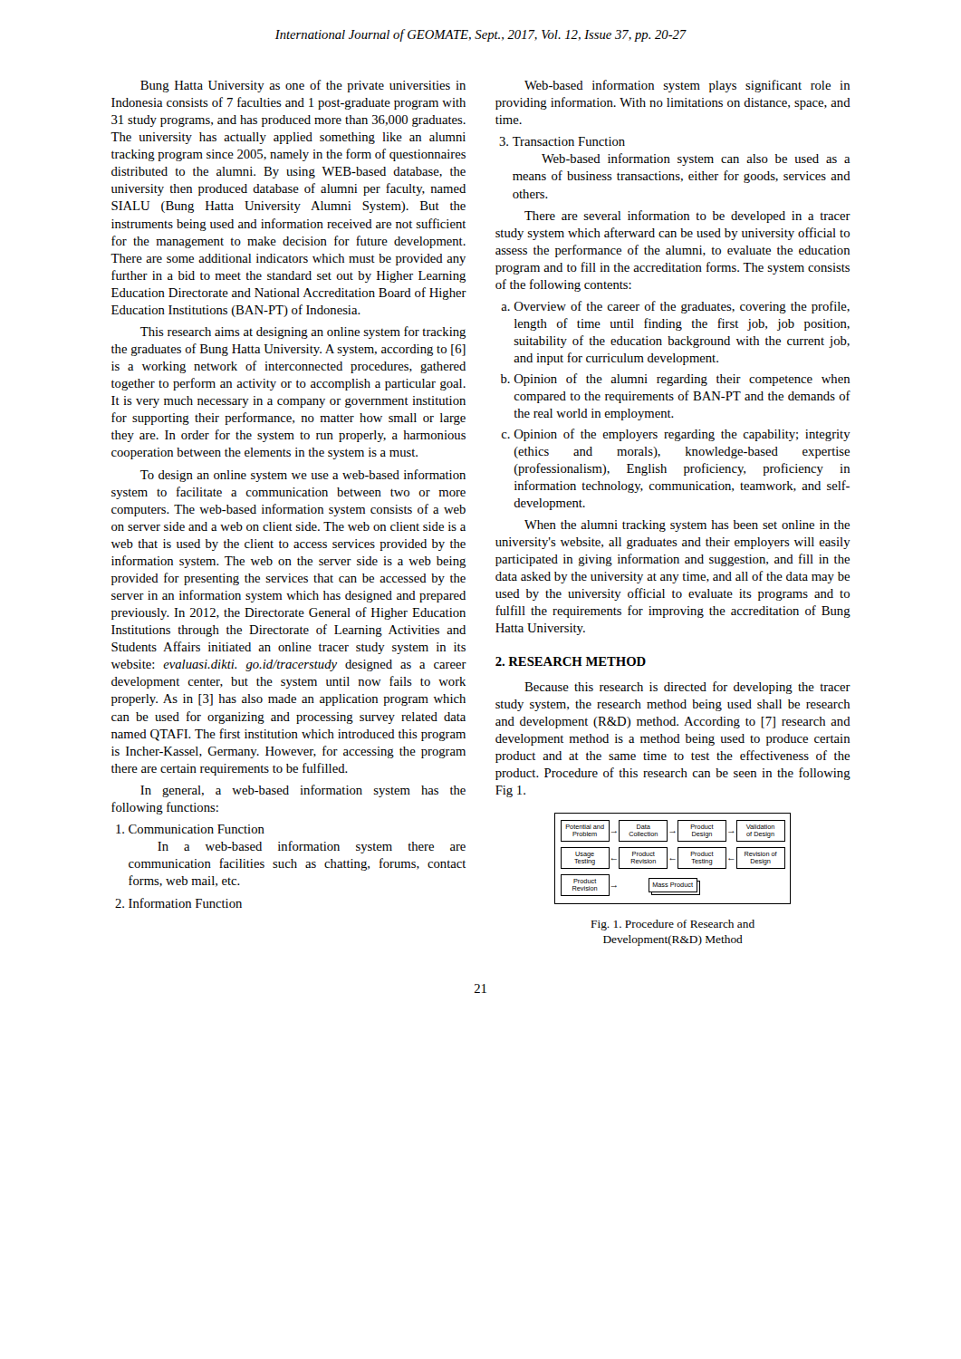International Journal of GEOMATE, Sept., 2017, Vol. 12, Issue 37, pp. 20-27
Bung Hatta University as one of the private universities in Indonesia consists of 7 faculties and 1 post-graduate program with 31 study programs, and has produced more than 36,000 graduates. The university has actually applied something like an alumni tracking program since 2005, namely in the form of questionnaires distributed to the alumni. By using WEB-based database, the university then produced database of alumni per faculty, named SIALU (Bung Hatta University Alumni System). But the instruments being used and information received are not sufficient for the management to make decision for future development. There are some additional indicators which must be provided any further in a bid to meet the standard set out by Higher Learning Education Directorate and National Accreditation Board of Higher Education Institutions (BAN-PT) of Indonesia.
This research aims at designing an online system for tracking the graduates of Bung Hatta University. A system, according to [6] is a working network of interconnected procedures, gathered together to perform an activity or to accomplish a particular goal. It is very much necessary in a company or government institution for supporting their performance, no matter how small or large they are. In order for the system to run properly, a harmonious cooperation between the elements in the system is a must.
To design an online system we use a web-based information system to facilitate a communication between two or more computers. The web-based information system consists of a web on server side and a web on client side. The web on client side is a web that is used by the client to access services provided by the information system. The web on the server side is a web being provided for presenting the services that can be accessed by the server in an information system which has designed and prepared previously. In 2012, the Directorate General of Higher Education Institutions through the Directorate of Learning Activities and Students Affairs initiated an online tracer study system in its website: evaluasi.dikti. go.id/tracerstudy designed as a career development center, but the system until now fails to work properly. As in [3] has also made an application program which can be used for organizing and processing survey related data named QTAFI. The first institution which introduced this program is Incher-Kassel, Germany. However, for accessing the program there are certain requirements to be fulfilled.
In general, a web-based information system has the following functions:
Communication Function
In a web-based information system there are communication facilities such as chatting, forums, contact forms, web mail, etc.
Information Function
Web-based information system plays significant role in providing information. With no limitations on distance, space, and time.
Transaction Function
Web-based information system can also be used as a means of business transactions, either for goods, services and others.
There are several information to be developed in a tracer study system which afterward can be used by university official to assess the performance of the alumni, to evaluate the education program and to fill in the accreditation forms. The system consists of the following contents:
Overview of the career of the graduates, covering the profile, length of time until finding the first job, job position, suitability of the education background with the current job, and input for curriculum development.
Opinion of the alumni regarding their competence when compared to the requirements of BAN-PT and the demands of the real world in employment.
Opinion of the employers regarding the capability; integrity (ethics and morals), knowledge-based expertise (professionalism), English proficiency, proficiency in information technology, communication, teamwork, and self-development.
When the alumni tracking system has been set online in the university's website, all graduates and their employers will easily participated in giving information and suggestion, and fill in the data asked by the university at any time, and all of the data may be used by the university official to evaluate its programs and to fulfill the requirements for improving the accreditation of Bung Hatta University.
2. RESEARCH METHOD
Because this research is directed for developing the tracer study system, the research method being used shall be research and development (R&D) method. According to [7] research and development method is a method being used to produce certain product and at the same time to test the effectiveness of the product. Procedure of this research can be seen in the following Fig 1.
| Potential and Problem | → | Data Collection | → | Product Design | → | Validation of Design |
| Usage Testing | ← | Product Revision | ← | Product Testing | ← | Revision of Design |
| Product Revision | → | Mass Product | | |
Fig. 1. Procedure of Research and
Development(R&D) Method
21